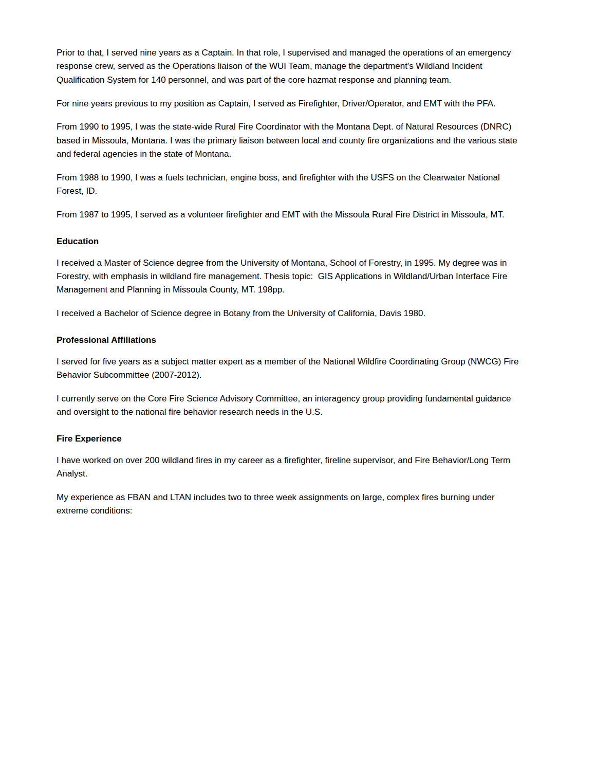Prior to that, I served nine years as a Captain. In that role, I supervised and managed the operations of an emergency response crew, served as the Operations liaison of the WUI Team, manage the department's Wildland Incident Qualification System for 140 personnel, and was part of the core hazmat response and planning team.
For nine years previous to my position as Captain, I served as Firefighter, Driver/Operator, and EMT with the PFA.
From 1990 to 1995, I was the state-wide Rural Fire Coordinator with the Montana Dept. of Natural Resources (DNRC) based in Missoula, Montana. I was the primary liaison between local and county fire organizations and the various state and federal agencies in the state of Montana.
From 1988 to 1990, I was a fuels technician, engine boss, and firefighter with the USFS on the Clearwater National Forest, ID.
From 1987 to 1995, I served as a volunteer firefighter and EMT with the Missoula Rural Fire District in Missoula, MT.
Education
I received a Master of Science degree from the University of Montana, School of Forestry, in 1995. My degree was in Forestry, with emphasis in wildland fire management. Thesis topic: GIS Applications in Wildland/Urban Interface Fire Management and Planning in Missoula County, MT. 198pp.
I received a Bachelor of Science degree in Botany from the University of California, Davis 1980.
Professional Affiliations
I served for five years as a subject matter expert as a member of the National Wildfire Coordinating Group (NWCG) Fire Behavior Subcommittee (2007-2012).
I currently serve on the Core Fire Science Advisory Committee, an interagency group providing fundamental guidance and oversight to the national fire behavior research needs in the U.S.
Fire Experience
I have worked on over 200 wildland fires in my career as a firefighter, fireline supervisor, and Fire Behavior/Long Term Analyst.
My experience as FBAN and LTAN includes two to three week assignments on large, complex fires burning under extreme conditions: